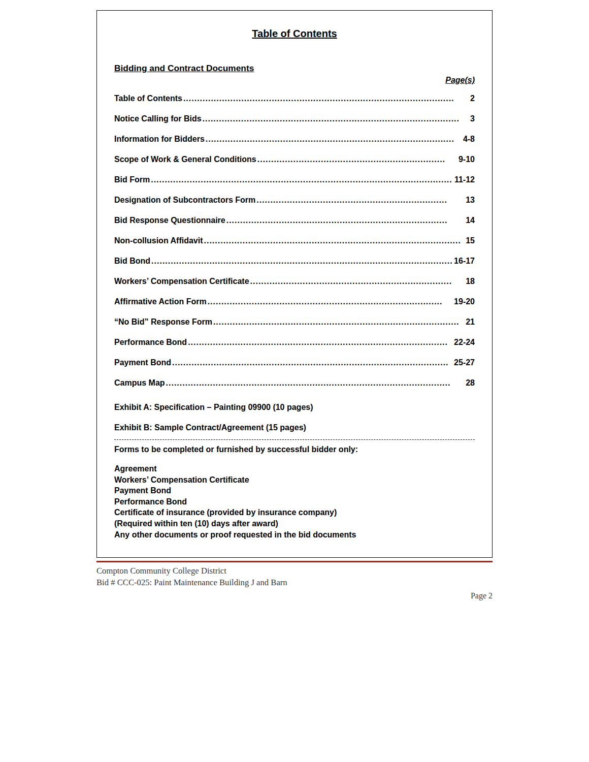Table of Contents
Bidding and Contract Documents
Page(s)
Table of Contents.................................................................................................. 2
Notice Calling for Bids............................................................................................. 3
Information for Bidders.......................................................................................... 4-8
Scope of Work & General Conditions.................................................................... 9-10
Bid Form.............................................................................................................. 11-12
Designation of Subcontractors Form..................................................................... 13
Bid Response Questionnaire................................................................................ 14
Non-collusion Affidavit............................................................................................. 15
Bid Bond.............................................................................................................. 16-17
Workers’ Compensation Certificate......................................................................... 18
Affirmative Action Form..................................................................................... 19-20
“No Bid” Response Form......................................................................................... 21
Performance Bond.............................................................................................. 22-24
Payment Bond.................................................................................................... 25-27
Campus Map....................................................................................................... 28
Exhibit A: Specification – Painting 09900 (10 pages)
Exhibit B: Sample Contract/Agreement (15 pages)
Forms to be completed or furnished by successful bidder only:
Agreement
Workers’ Compensation Certificate
Payment Bond
Performance Bond
Certificate of insurance (provided by insurance company)
(Required within ten (10) days after award)
Any other documents or proof requested in the bid documents
Compton Community College District
Bid # CCC-025: Paint Maintenance Building J and Barn
Page 2